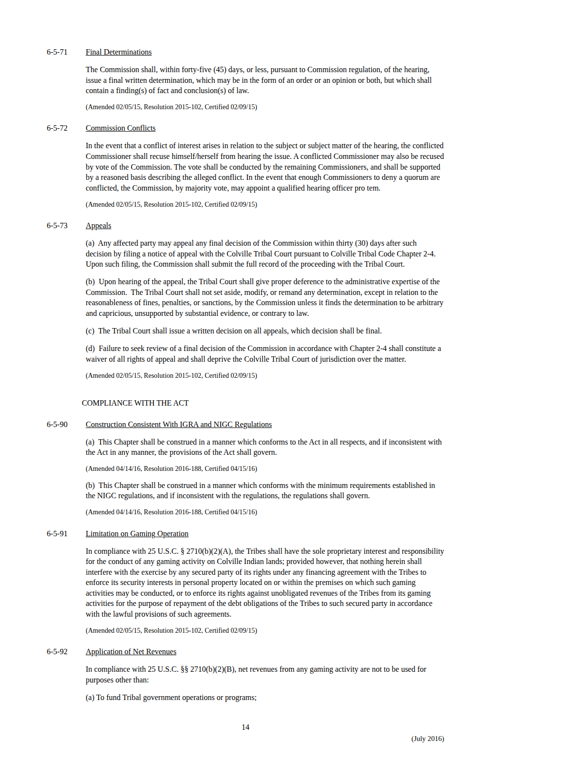6-5-71
Final Determinations
The Commission shall, within forty-five (45) days, or less, pursuant to Commission regulation, of the hearing, issue a final written determination, which may be in the form of an order or an opinion or both, but which shall contain a finding(s) of fact and conclusion(s) of law.
(Amended 02/05/15, Resolution 2015-102, Certified 02/09/15)
6-5-72
Commission Conflicts
In the event that a conflict of interest arises in relation to the subject or subject matter of the hearing, the conflicted Commissioner shall recuse himself/herself from hearing the issue. A conflicted Commissioner may also be recused by vote of the Commission. The vote shall be conducted by the remaining Commissioners, and shall be supported by a reasoned basis describing the alleged conflict. In the event that enough Commissioners to deny a quorum are conflicted, the Commission, by majority vote, may appoint a qualified hearing officer pro tem.
(Amended 02/05/15, Resolution 2015-102, Certified 02/09/15)
6-5-73
Appeals
(a) Any affected party may appeal any final decision of the Commission within thirty (30) days after such decision by filing a notice of appeal with the Colville Tribal Court pursuant to Colville Tribal Code Chapter 2-4. Upon such filing, the Commission shall submit the full record of the proceeding with the Tribal Court.
(b) Upon hearing of the appeal, the Tribal Court shall give proper deference to the administrative expertise of the Commission. The Tribal Court shall not set aside, modify, or remand any determination, except in relation to the reasonableness of fines, penalties, or sanctions, by the Commission unless it finds the determination to be arbitrary and capricious, unsupported by substantial evidence, or contrary to law.
(c) The Tribal Court shall issue a written decision on all appeals, which decision shall be final.
(d) Failure to seek review of a final decision of the Commission in accordance with Chapter 2-4 shall constitute a waiver of all rights of appeal and shall deprive the Colville Tribal Court of jurisdiction over the matter.
(Amended 02/05/15, Resolution 2015-102, Certified 02/09/15)
COMPLIANCE WITH THE ACT
6-5-90
Construction Consistent With IGRA and NIGC Regulations
(a) This Chapter shall be construed in a manner which conforms to the Act in all respects, and if inconsistent with the Act in any manner, the provisions of the Act shall govern.
(Amended 04/14/16, Resolution 2016-188, Certified 04/15/16)
(b) This Chapter shall be construed in a manner which conforms with the minimum requirements established in the NIGC regulations, and if inconsistent with the regulations, the regulations shall govern.
(Amended 04/14/16, Resolution 2016-188, Certified 04/15/16)
6-5-91
Limitation on Gaming Operation
In compliance with 25 U.S.C. § 2710(b)(2)(A), the Tribes shall have the sole proprietary interest and responsibility for the conduct of any gaming activity on Colville Indian lands; provided however, that nothing herein shall interfere with the exercise by any secured party of its rights under any financing agreement with the Tribes to enforce its security interests in personal property located on or within the premises on which such gaming activities may be conducted, or to enforce its rights against unobligated revenues of the Tribes from its gaming activities for the purpose of repayment of the debt obligations of the Tribes to such secured party in accordance with the lawful provisions of such agreements.
(Amended 02/05/15, Resolution 2015-102, Certified 02/09/15)
6-5-92
Application of Net Revenues
In compliance with 25 U.S.C. §§ 2710(b)(2)(B), net revenues from any gaming activity are not to be used for purposes other than:
(a) To fund Tribal government operations or programs;
14
(July 2016)